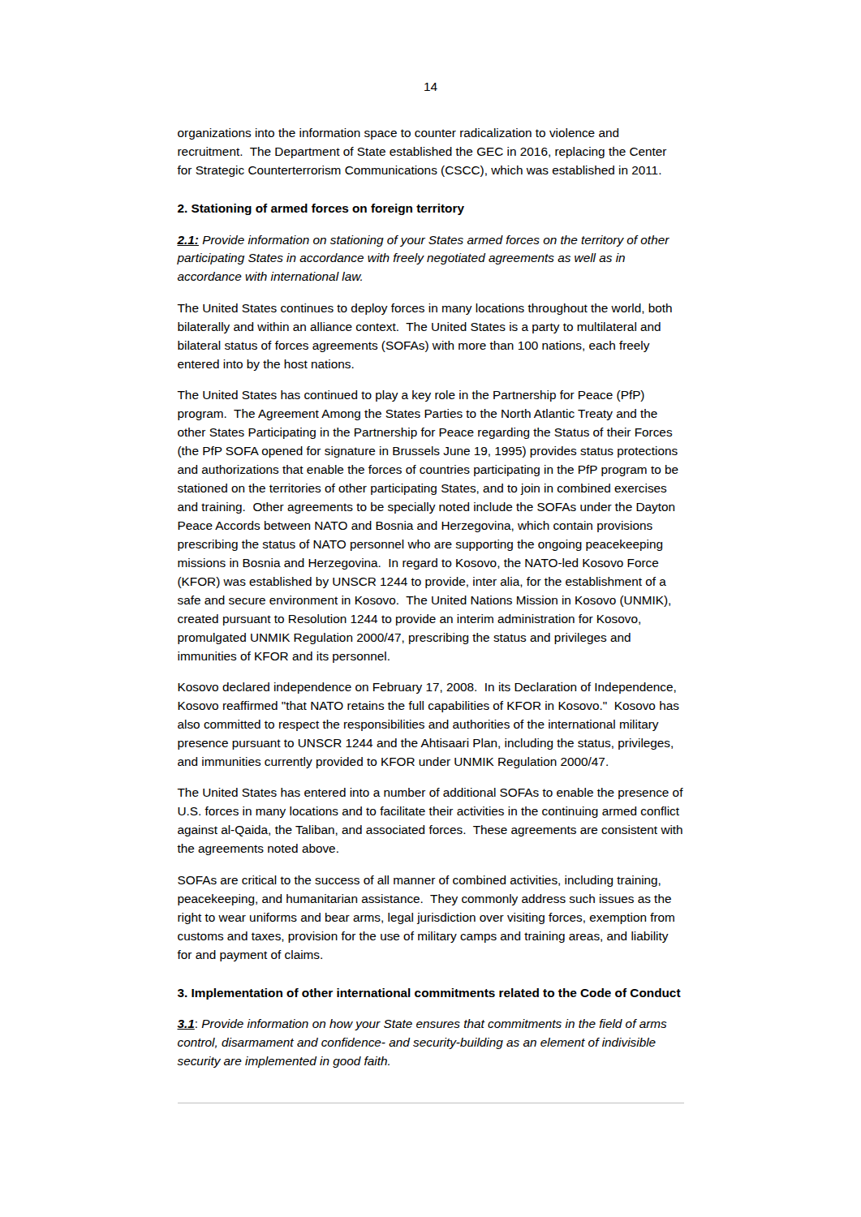14
organizations into the information space to counter radicalization to violence and recruitment. The Department of State established the GEC in 2016, replacing the Center for Strategic Counterterrorism Communications (CSCC), which was established in 2011.
2. Stationing of armed forces on foreign territory
2.1: Provide information on stationing of your States armed forces on the territory of other participating States in accordance with freely negotiated agreements as well as in accordance with international law.
The United States continues to deploy forces in many locations throughout the world, both bilaterally and within an alliance context. The United States is a party to multilateral and bilateral status of forces agreements (SOFAs) with more than 100 nations, each freely entered into by the host nations.
The United States has continued to play a key role in the Partnership for Peace (PfP) program. The Agreement Among the States Parties to the North Atlantic Treaty and the other States Participating in the Partnership for Peace regarding the Status of their Forces (the PfP SOFA opened for signature in Brussels June 19, 1995) provides status protections and authorizations that enable the forces of countries participating in the PfP program to be stationed on the territories of other participating States, and to join in combined exercises and training. Other agreements to be specially noted include the SOFAs under the Dayton Peace Accords between NATO and Bosnia and Herzegovina, which contain provisions prescribing the status of NATO personnel who are supporting the ongoing peacekeeping missions in Bosnia and Herzegovina. In regard to Kosovo, the NATO-led Kosovo Force (KFOR) was established by UNSCR 1244 to provide, inter alia, for the establishment of a safe and secure environment in Kosovo. The United Nations Mission in Kosovo (UNMIK), created pursuant to Resolution 1244 to provide an interim administration for Kosovo, promulgated UNMIK Regulation 2000/47, prescribing the status and privileges and immunities of KFOR and its personnel.
Kosovo declared independence on February 17, 2008. In its Declaration of Independence, Kosovo reaffirmed "that NATO retains the full capabilities of KFOR in Kosovo." Kosovo has also committed to respect the responsibilities and authorities of the international military presence pursuant to UNSCR 1244 and the Ahtisaari Plan, including the status, privileges, and immunities currently provided to KFOR under UNMIK Regulation 2000/47.
The United States has entered into a number of additional SOFAs to enable the presence of U.S. forces in many locations and to facilitate their activities in the continuing armed conflict against al-Qaida, the Taliban, and associated forces. These agreements are consistent with the agreements noted above.
SOFAs are critical to the success of all manner of combined activities, including training, peacekeeping, and humanitarian assistance. They commonly address such issues as the right to wear uniforms and bear arms, legal jurisdiction over visiting forces, exemption from customs and taxes, provision for the use of military camps and training areas, and liability for and payment of claims.
3. Implementation of other international commitments related to the Code of Conduct
3.1: Provide information on how your State ensures that commitments in the field of arms control, disarmament and confidence- and security-building as an element of indivisible security are implemented in good faith.